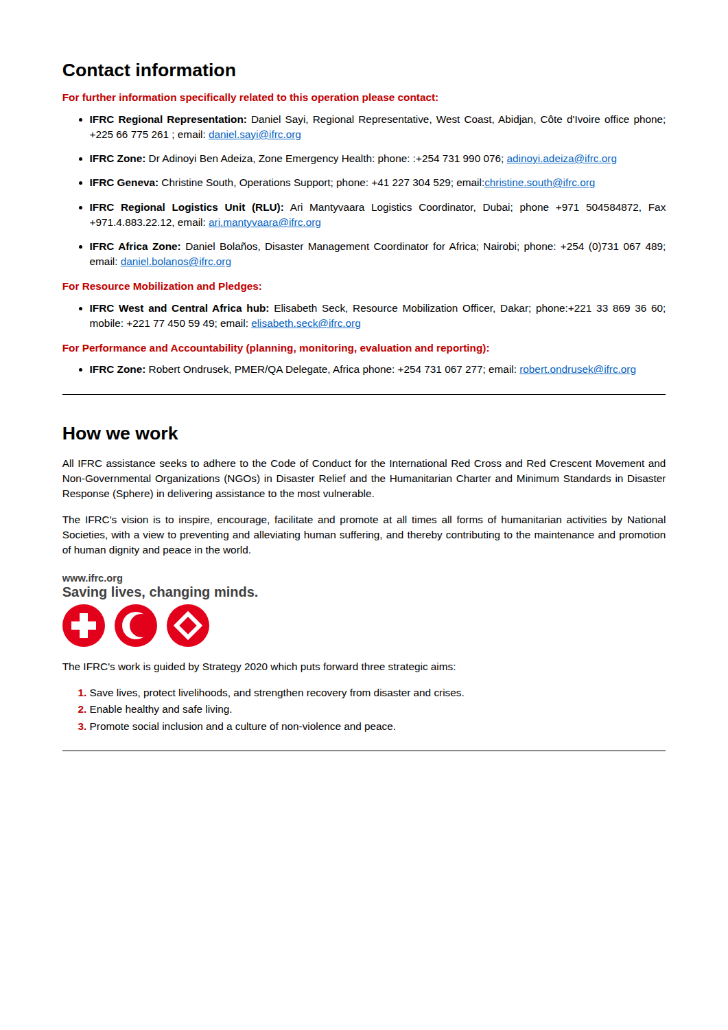Contact information
For further information specifically related to this operation please contact:
IFRC Regional Representation: Daniel Sayi, Regional Representative, West Coast, Abidjan, Côte d'Ivoire office phone; +225 66 775 261 ; email: daniel.sayi@ifrc.org
IFRC Zone: Dr Adinoyi Ben Adeiza, Zone Emergency Health: phone: :+254 731 990 076; adinoyi.adeiza@ifrc.org
IFRC Geneva: Christine South, Operations Support; phone: +41 227 304 529; email:christine.south@ifrc.org
IFRC Regional Logistics Unit (RLU): Ari Mantyvaara Logistics Coordinator, Dubai; phone +971 504584872, Fax +971.4.883.22.12, email: ari.mantyvaara@ifrc.org
IFRC Africa Zone: Daniel Bolaños, Disaster Management Coordinator for Africa; Nairobi; phone: +254 (0)731 067 489; email: daniel.bolanos@ifrc.org
For Resource Mobilization and Pledges:
IFRC West and Central Africa hub: Elisabeth Seck, Resource Mobilization Officer, Dakar; phone:+221 33 869 36 60; mobile: +221 77 450 59 49; email: elisabeth.seck@ifrc.org
For Performance and Accountability (planning, monitoring, evaluation and reporting):
IFRC Zone: Robert Ondrusek, PMER/QA Delegate, Africa phone: +254 731 067 277; email: robert.ondrusek@ifrc.org
How we work
All IFRC assistance seeks to adhere to the Code of Conduct for the International Red Cross and Red Crescent Movement and Non-Governmental Organizations (NGOs) in Disaster Relief and the Humanitarian Charter and Minimum Standards in Disaster Response (Sphere) in delivering assistance to the most vulnerable.
The IFRC's vision is to inspire, encourage, facilitate and promote at all times all forms of humanitarian activities by National Societies, with a view to preventing and alleviating human suffering, and thereby contributing to the maintenance and promotion of human dignity and peace in the world.
www.ifrc.org
Saving lives, changing minds.
The IFRC's work is guided by Strategy 2020 which puts forward three strategic aims:
Save lives, protect livelihoods, and strengthen recovery from disaster and crises.
Enable healthy and safe living.
Promote social inclusion and a culture of non-violence and peace.